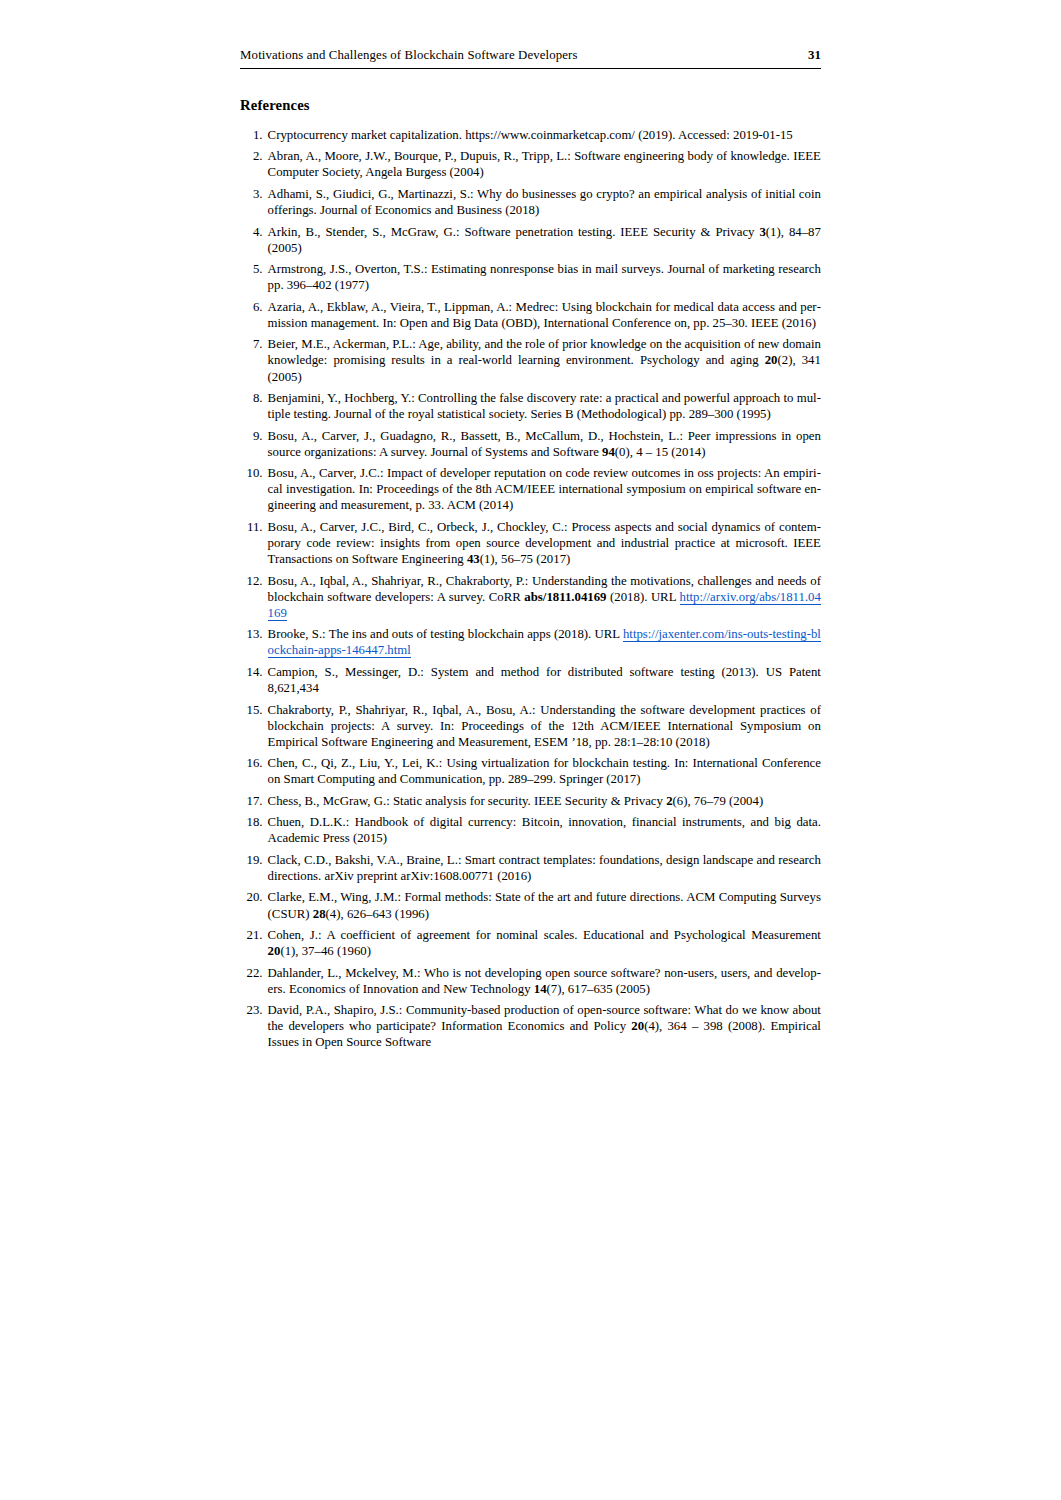Motivations and Challenges of Blockchain Software Developers 31
References
Cryptocurrency market capitalization. https://www.coinmarketcap.com/ (2019). Accessed: 2019-01-15
Abran, A., Moore, J.W., Bourque, P., Dupuis, R., Tripp, L.: Software engineering body of knowledge. IEEE Computer Society, Angela Burgess (2004)
Adhami, S., Giudici, G., Martinazzi, S.: Why do businesses go crypto? an empirical analysis of initial coin offerings. Journal of Economics and Business (2018)
Arkin, B., Stender, S., McGraw, G.: Software penetration testing. IEEE Security & Privacy 3(1), 84–87 (2005)
Armstrong, J.S., Overton, T.S.: Estimating nonresponse bias in mail surveys. Journal of marketing research pp. 396–402 (1977)
Azaria, A., Ekblaw, A., Vieira, T., Lippman, A.: Medrec: Using blockchain for medical data access and permission management. In: Open and Big Data (OBD), International Conference on, pp. 25–30. IEEE (2016)
Beier, M.E., Ackerman, P.L.: Age, ability, and the role of prior knowledge on the acquisition of new domain knowledge: promising results in a real-world learning environment. Psychology and aging 20(2), 341 (2005)
Benjamini, Y., Hochberg, Y.: Controlling the false discovery rate: a practical and powerful approach to multiple testing. Journal of the royal statistical society. Series B (Methodological) pp. 289–300 (1995)
Bosu, A., Carver, J., Guadagno, R., Bassett, B., McCallum, D., Hochstein, L.: Peer impressions in open source organizations: A survey. Journal of Systems and Software 94(0), 4 – 15 (2014)
Bosu, A., Carver, J.C.: Impact of developer reputation on code review outcomes in oss projects: An empirical investigation. In: Proceedings of the 8th ACM/IEEE international symposium on empirical software engineering and measurement, p. 33. ACM (2014)
Bosu, A., Carver, J.C., Bird, C., Orbeck, J., Chockley, C.: Process aspects and social dynamics of contemporary code review: insights from open source development and industrial practice at microsoft. IEEE Transactions on Software Engineering 43(1), 56–75 (2017)
Bosu, A., Iqbal, A., Shahriyar, R., Chakraborty, P.: Understanding the motivations, challenges and needs of blockchain software developers: A survey. CoRR abs/1811.04169 (2018). URL http://arxiv.org/abs/1811.04169
Brooke, S.: The ins and outs of testing blockchain apps (2018). URL https://jaxenter.com/ins-outs-testing-blockchain-apps-146447.html
Campion, S., Messinger, D.: System and method for distributed software testing (2013). US Patent 8,621,434
Chakraborty, P., Shahriyar, R., Iqbal, A., Bosu, A.: Understanding the software development practices of blockchain projects: A survey. In: Proceedings of the 12th ACM/IEEE International Symposium on Empirical Software Engineering and Measurement, ESEM ’18, pp. 28:1–28:10 (2018)
Chen, C., Qi, Z., Liu, Y., Lei, K.: Using virtualization for blockchain testing. In: International Conference on Smart Computing and Communication, pp. 289–299. Springer (2017)
Chess, B., McGraw, G.: Static analysis for security. IEEE Security & Privacy 2(6), 76–79 (2004)
Chuen, D.L.K.: Handbook of digital currency: Bitcoin, innovation, financial instruments, and big data. Academic Press (2015)
Clack, C.D., Bakshi, V.A., Braine, L.: Smart contract templates: foundations, design landscape and research directions. arXiv preprint arXiv:1608.00771 (2016)
Clarke, E.M., Wing, J.M.: Formal methods: State of the art and future directions. ACM Computing Surveys (CSUR) 28(4), 626–643 (1996)
Cohen, J.: A coefficient of agreement for nominal scales. Educational and Psychological Measurement 20(1), 37–46 (1960)
Dahlander, L., Mckelvey, M.: Who is not developing open source software? non-users, users, and developers. Economics of Innovation and New Technology 14(7), 617–635 (2005)
David, P.A., Shapiro, J.S.: Community-based production of open-source software: What do we know about the developers who participate? Information Economics and Policy 20(4), 364 – 398 (2008). Empirical Issues in Open Source Software